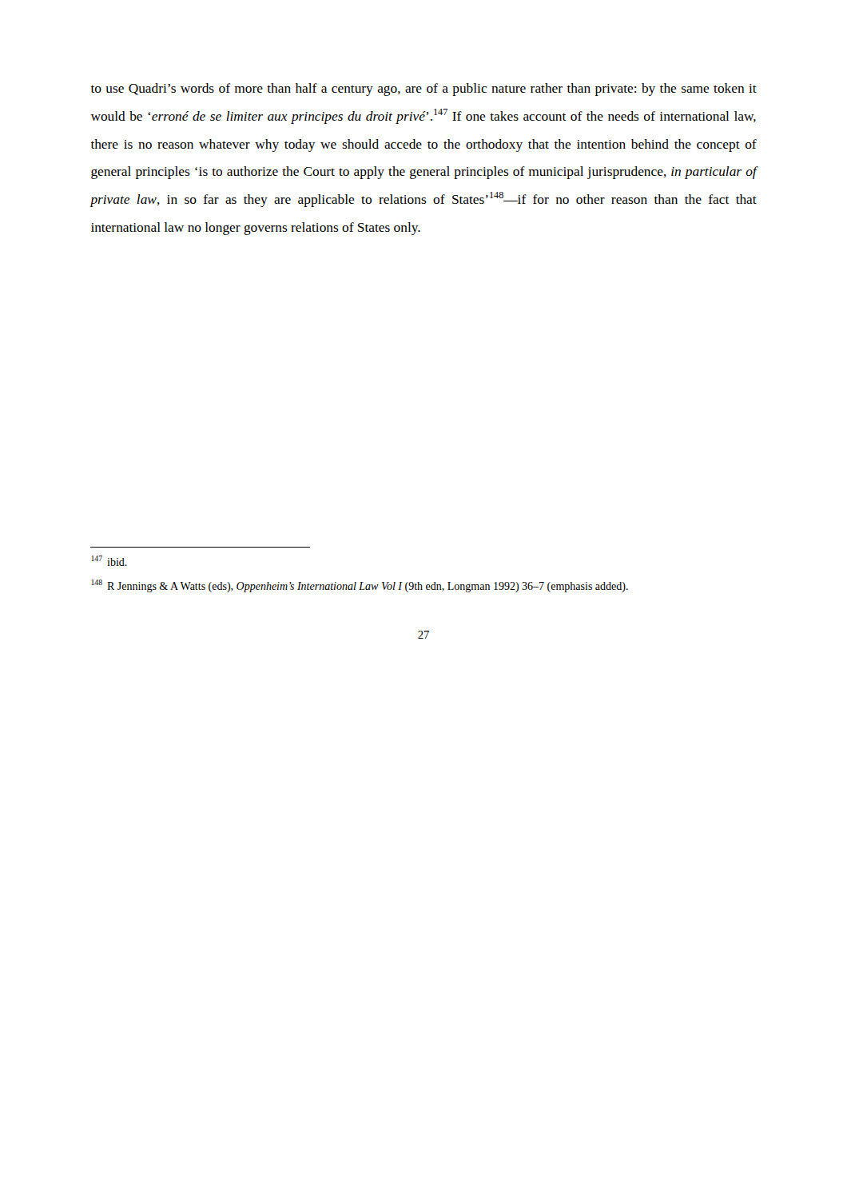to use Quadri’s words of more than half a century ago, are of a public nature rather than private: by the same token it would be ‘erroné de se limiter aux principes du droit privé’.147 If one takes account of the needs of international law, there is no reason whatever why today we should accede to the orthodoxy that the intention behind the concept of general principles ‘is to authorize the Court to apply the general principles of municipal jurisprudence, in particular of private law, in so far as they are applicable to relations of States’148—if for no other reason than the fact that international law no longer governs relations of States only.
147 ibid.
148 R Jennings & A Watts (eds), Oppenheim’s International Law Vol I (9th edn, Longman 1992) 36–7 (emphasis added).
27